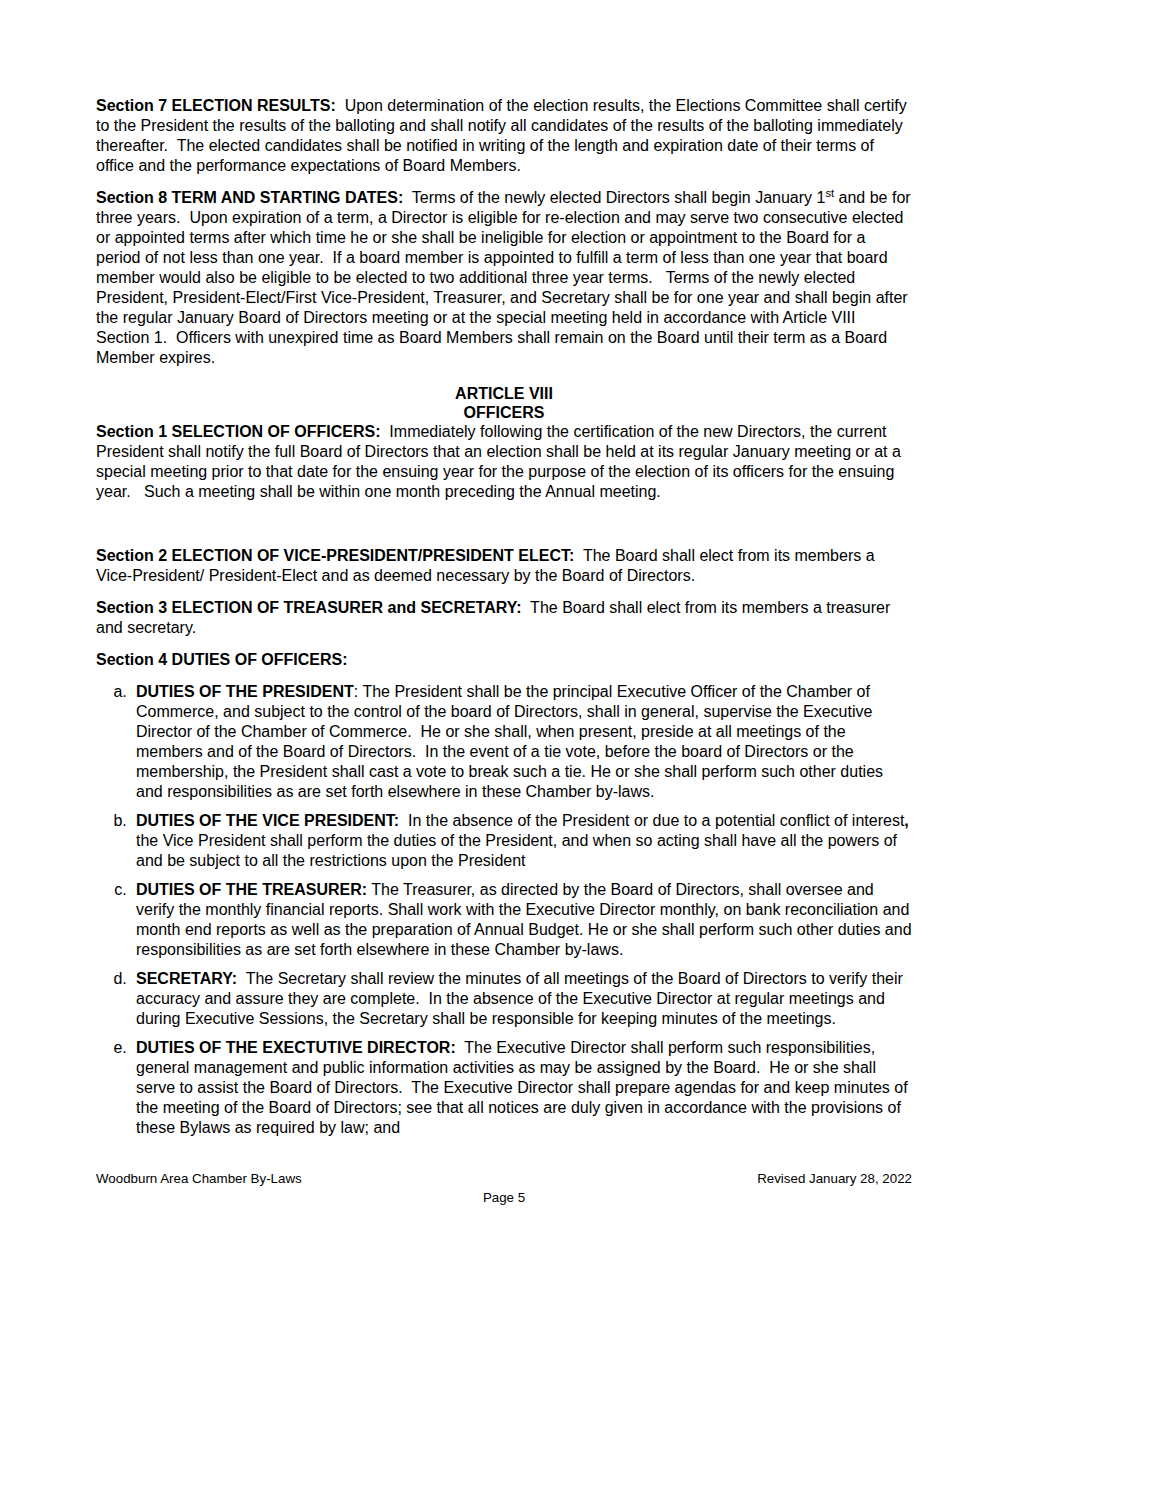Section 7 ELECTION RESULTS: Upon determination of the election results, the Elections Committee shall certify to the President the results of the balloting and shall notify all candidates of the results of the balloting immediately thereafter. The elected candidates shall be notified in writing of the length and expiration date of their terms of office and the performance expectations of Board Members.
Section 8 TERM AND STARTING DATES: Terms of the newly elected Directors shall begin January 1st and be for three years. Upon expiration of a term, a Director is eligible for re-election and may serve two consecutive elected or appointed terms after which time he or she shall be ineligible for election or appointment to the Board for a period of not less than one year. If a board member is appointed to fulfill a term of less than one year that board member would also be eligible to be elected to two additional three year terms. Terms of the newly elected President, President-Elect/First Vice-President, Treasurer, and Secretary shall be for one year and shall begin after the regular January Board of Directors meeting or at the special meeting held in accordance with Article VIII Section 1. Officers with unexpired time as Board Members shall remain on the Board until their term as a Board Member expires.
ARTICLE VIII OFFICERS
Section 1 SELECTION OF OFFICERS: Immediately following the certification of the new Directors, the current President shall notify the full Board of Directors that an election shall be held at its regular January meeting or at a special meeting prior to that date for the ensuing year for the purpose of the election of its officers for the ensuing year. Such a meeting shall be within one month preceding the Annual meeting.
Section 2 ELECTION OF VICE-PRESIDENT/PRESIDENT ELECT: The Board shall elect from its members a Vice-President/ President-Elect and as deemed necessary by the Board of Directors.
Section 3 ELECTION OF TREASURER and SECRETARY: The Board shall elect from its members a treasurer and secretary.
Section 4 DUTIES OF OFFICERS:
DUTIES OF THE PRESIDENT: The President shall be the principal Executive Officer of the Chamber of Commerce, and subject to the control of the board of Directors, shall in general, supervise the Executive Director of the Chamber of Commerce. He or she shall, when present, preside at all meetings of the members and of the Board of Directors. In the event of a tie vote, before the board of Directors or the membership, the President shall cast a vote to break such a tie. He or she shall perform such other duties and responsibilities as are set forth elsewhere in these Chamber by-laws.
DUTIES OF THE VICE PRESIDENT: In the absence of the President or due to a potential conflict of interest, the Vice President shall perform the duties of the President, and when so acting shall have all the powers of and be subject to all the restrictions upon the President
DUTIES OF THE TREASURER: The Treasurer, as directed by the Board of Directors, shall oversee and verify the monthly financial reports. Shall work with the Executive Director monthly, on bank reconciliation and month end reports as well as the preparation of Annual Budget. He or she shall perform such other duties and responsibilities as are set forth elsewhere in these Chamber by-laws.
SECRETARY: The Secretary shall review the minutes of all meetings of the Board of Directors to verify their accuracy and assure they are complete. In the absence of the Executive Director at regular meetings and during Executive Sessions, the Secretary shall be responsible for keeping minutes of the meetings.
DUTIES OF THE EXECTUTIVE DIRECTOR: The Executive Director shall perform such responsibilities, general management and public information activities as may be assigned by the Board. He or she shall serve to assist the Board of Directors. The Executive Director shall prepare agendas for and keep minutes of the meeting of the Board of Directors; see that all notices are duly given in accordance with the provisions of these Bylaws as required by law; and
Woodburn Area Chamber By-Laws Revised January 28, 2022
Page 5